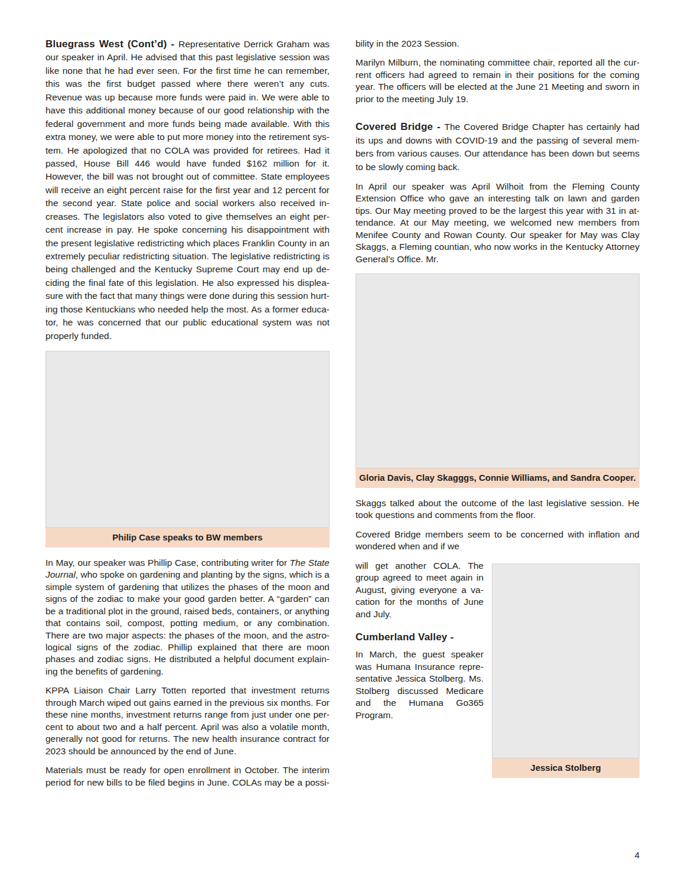Bluegrass West (Cont’d) - Representative Derrick Graham was our speaker in April. He advised that this past legislative session was like none that he had ever seen. For the first time he can remember, this was the first budget passed where there weren’t any cuts. Revenue was up because more funds were paid in. We were able to have this additional money because of our good relationship with the federal government and more funds being made available. With this extra money, we were able to put more money into the retirement system. He apologized that no COLA was provided for retirees. Had it passed, House Bill 446 would have funded $162 million for it. However, the bill was not brought out of committee. State employees will receive an eight percent raise for the first year and 12 percent for the second year. State police and social workers also received increases. The legislators also voted to give themselves an eight percent increase in pay. He spoke concerning his disappointment with the present legislative redistricting which places Franklin County in an extremely peculiar redistricting situation. The legislative redistricting is being challenged and the Kentucky Supreme Court may end up deciding the final fate of this legislation. He also expressed his displeasure with the fact that many things were done during this session hurting those Kentuckians who needed help the most. As a former educator, he was concerned that our public educational system was not properly funded.
Philip Case speaks to BW members
In May, our speaker was Phillip Case, contributing writer for The State Journal, who spoke on gardening and planting by the signs, which is a simple system of gardening that utilizes the phases of the moon and signs of the zodiac to make your good garden better. A “garden” can be a traditional plot in the ground, raised beds, containers, or anything that contains soil, compost, potting medium, or any combination. There are two major aspects: the phases of the moon, and the astrological signs of the zodiac. Phillip explained that there are moon phases and zodiac signs. He distributed a helpful document explaining the benefits of gardening.
KPPA Liaison Chair Larry Totten reported that investment returns through March wiped out gains earned in the previous six months. For these nine months, investment returns range from just under one percent to about two and a half percent. April was also a volatile month, generally not good for returns. The new health insurance contract for 2023 should be announced by the end of June.
Materials must be ready for open enrollment in October. The interim period for new bills to be filed begins in June. COLAs may be a possibility in the 2023 Session.
Marilyn Milburn, the nominating committee chair, reported all the current officers had agreed to remain in their positions for the coming year. The officers will be elected at the June 21 Meeting and sworn in prior to the meeting July 19.
Covered Bridge - The Covered Bridge Chapter has certainly had its ups and downs with COVID-19 and the passing of several members from various causes. Our attendance has been down but seems to be slowly coming back.
In April our speaker was April Wilhoit from the Fleming County Extension Office who gave an interesting talk on lawn and garden tips. Our May meeting proved to be the largest this year with 31 in attendance. At our May meeting, we welcomed new members from Menifee County and Rowan County. Our speaker for May was Clay Skaggs, a Fleming countian, who now works in the Kentucky Attorney General’s Office. Mr.
Gloria Davis, Clay Skagggs, Connie Williams, and Sandra Cooper.
Skaggs talked about the outcome of the last legislative session. He took questions and comments from the floor.
Covered Bridge members seem to be concerned with inflation and wondered when and if we
Jessica Stolberg
will get another COLA. The group agreed to meet again in August, giving everyone a vacation for the months of June and July.
Cumberland Valley -
In March, the guest speaker was Humana Insurance representative Jessica Stolberg. Ms. Stolberg discussed Medicare and the Humana Go365 Program.
4